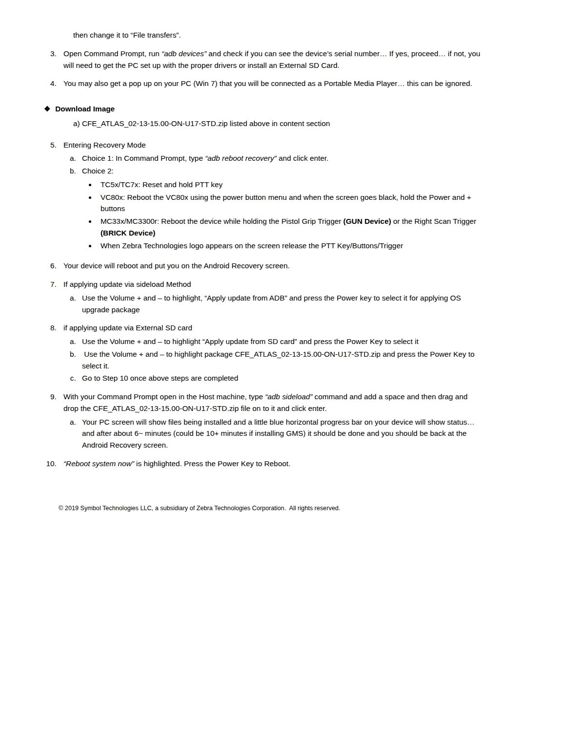then change it to “File transfers”.
Open Command Prompt, run “adb devices” and check if you can see the device’s serial number… If yes, proceed… if not, you will need to get the PC set up with the proper drivers or install an External SD Card.
You may also get a pop up on your PC (Win 7) that you will be connected as a Portable Media Player… this can be ignored.
❖ Download Image
a) CFE_ATLAS_02-13-15.00-ON-U17-STD.zip listed above in content section
Entering Recovery Mode
Choice 1: In Command Prompt, type “adb reboot recovery” and click enter.
Choice 2:
TC5x/TC7x: Reset and hold PTT key
VC80x: Reboot the VC80x using the power button menu and when the screen goes black, hold the Power and + buttons
MC33x/MC3300r: Reboot the device while holding the Pistol Grip Trigger (GUN Device) or the Right Scan Trigger (BRICK Device)
When Zebra Technologies logo appears on the screen release the PTT Key/Buttons/Trigger
Your device will reboot and put you on the Android Recovery screen.
If applying update via sideload Method
Use the Volume + and – to highlight, “Apply update from ADB” and press the Power key to select it for applying OS upgrade package
if applying update via External SD card
Use the Volume + and – to highlight “Apply update from SD card” and press the Power Key to select it
Use the Volume + and – to highlight package CFE_ATLAS_02-13-15.00-ON-U17-STD.zip and press the Power Key to select it.
Go to Step 10 once above steps are completed
With your Command Prompt open in the Host machine, type “adb sideload” command and add a space and then drag and drop the CFE_ATLAS_02-13-15.00-ON-U17-STD.zip file on to it and click enter.
Your PC screen will show files being installed and a little blue horizontal progress bar on your device will show status… and after about 6~ minutes (could be 10+ minutes if installing GMS) it should be done and you should be back at the Android Recovery screen.
“Reboot system now” is highlighted. Press the Power Key to Reboot.
© 2019 Symbol Technologies LLC, a subsidiary of Zebra Technologies Corporation. All rights reserved.